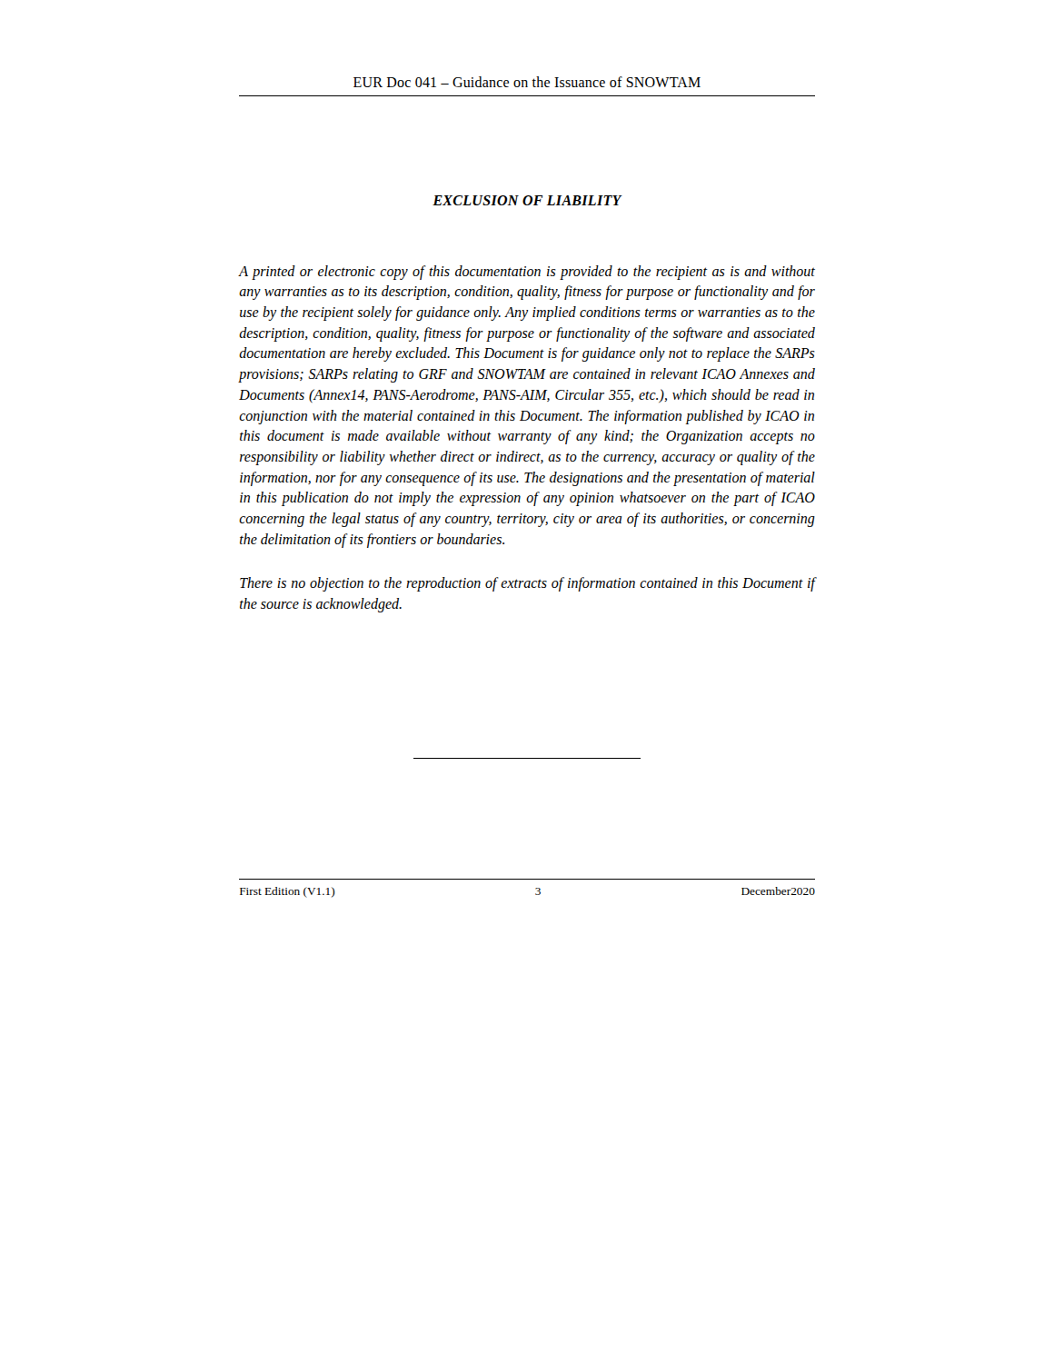EUR Doc 041 – Guidance on the Issuance of SNOWTAM
EXCLUSION OF LIABILITY
A printed or electronic copy of this documentation is provided to the recipient as is and without any warranties as to its description, condition, quality, fitness for purpose or functionality and for use by the recipient solely for guidance only. Any implied conditions terms or warranties as to the description, condition, quality, fitness for purpose or functionality of the software and associated documentation are hereby excluded. This Document is for guidance only not to replace the SARPs provisions; SARPs relating to GRF and SNOWTAM are contained in relevant ICAO Annexes and Documents (Annex14, PANS-Aerodrome, PANS-AIM, Circular 355, etc.), which should be read in conjunction with the material contained in this Document. The information published by ICAO in this document is made available without warranty of any kind; the Organization accepts no responsibility or liability whether direct or indirect, as to the currency, accuracy or quality of the information, nor for any consequence of its use. The designations and the presentation of material in this publication do not imply the expression of any opinion whatsoever on the part of ICAO concerning the legal status of any country, territory, city or area of its authorities, or concerning the delimitation of its frontiers or boundaries.
There is no objection to the reproduction of extracts of information contained in this Document if the source is acknowledged.
First Edition (V1.1)
3
December2020